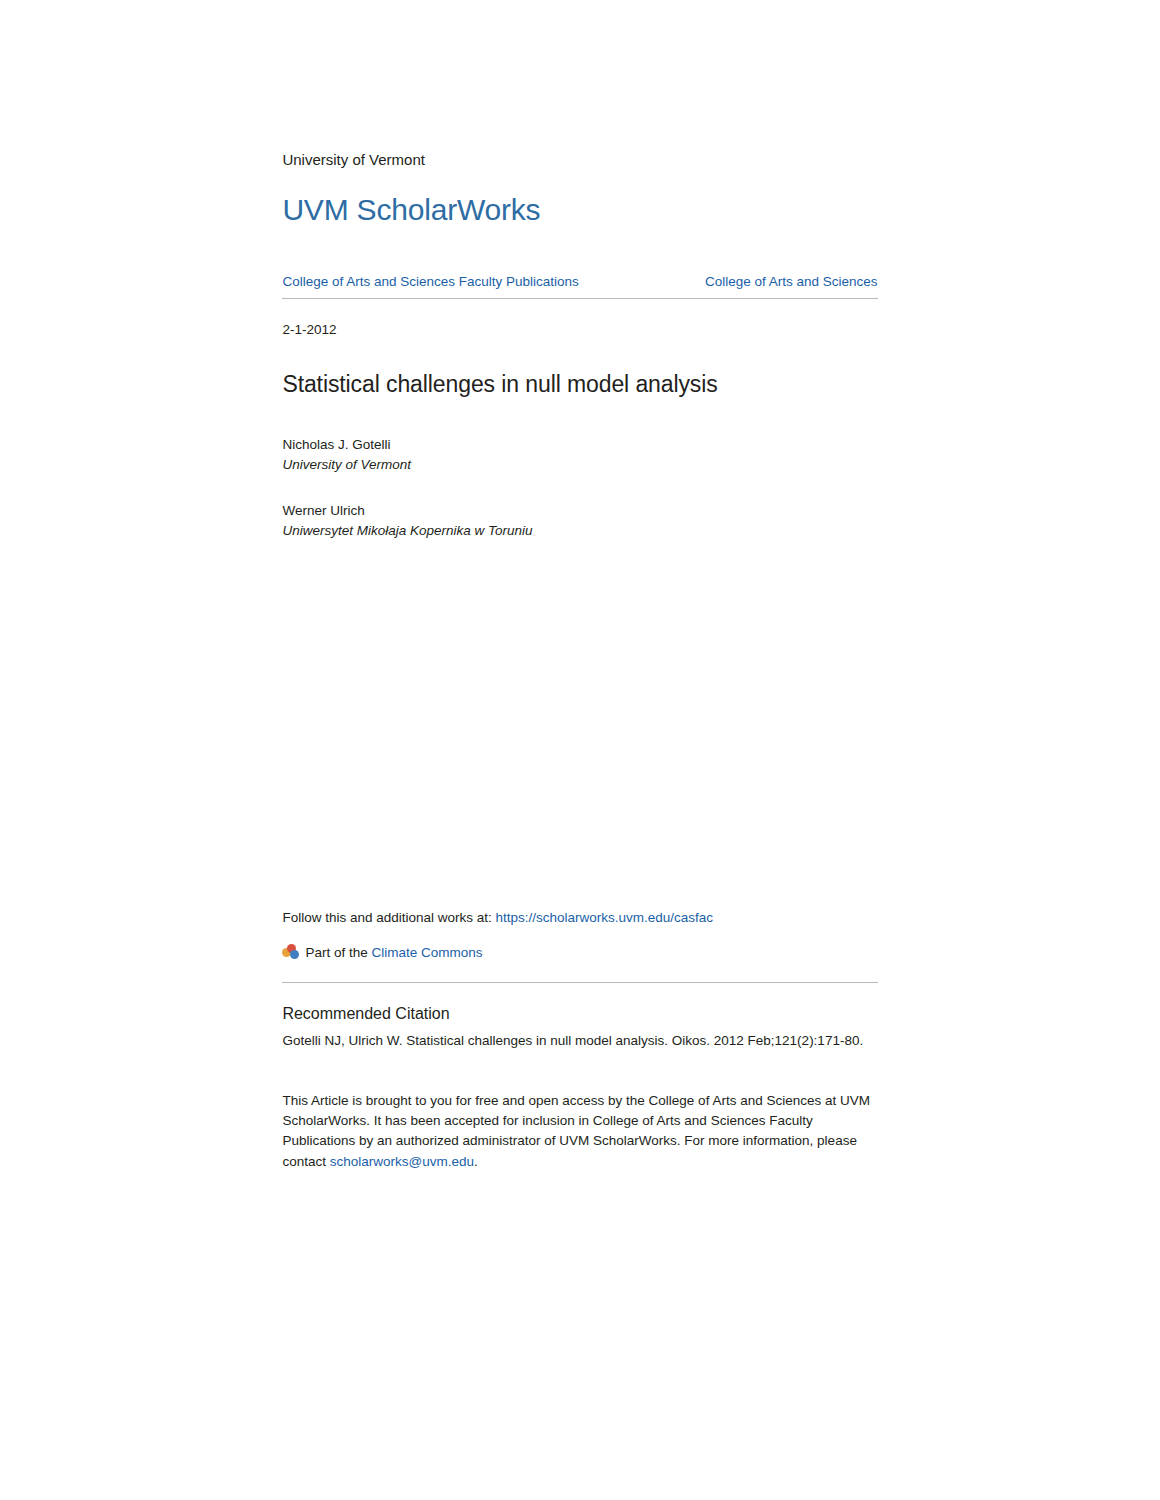University of Vermont
UVM ScholarWorks
College of Arts and Sciences Faculty Publications
College of Arts and Sciences
2-1-2012
Statistical challenges in null model analysis
Nicholas J. Gotelli University of Vermont
Werner Ulrich Uniwersytet Mikołaja Kopernika w Toruniu
Follow this and additional works at: https://scholarworks.uvm.edu/casfac
Part of the Climate Commons
Recommended Citation
Gotelli NJ, Ulrich W. Statistical challenges in null model analysis. Oikos. 2012 Feb;121(2):171-80.
This Article is brought to you for free and open access by the College of Arts and Sciences at UVM ScholarWorks. It has been accepted for inclusion in College of Arts and Sciences Faculty Publications by an authorized administrator of UVM ScholarWorks. For more information, please contact scholarworks@uvm.edu.